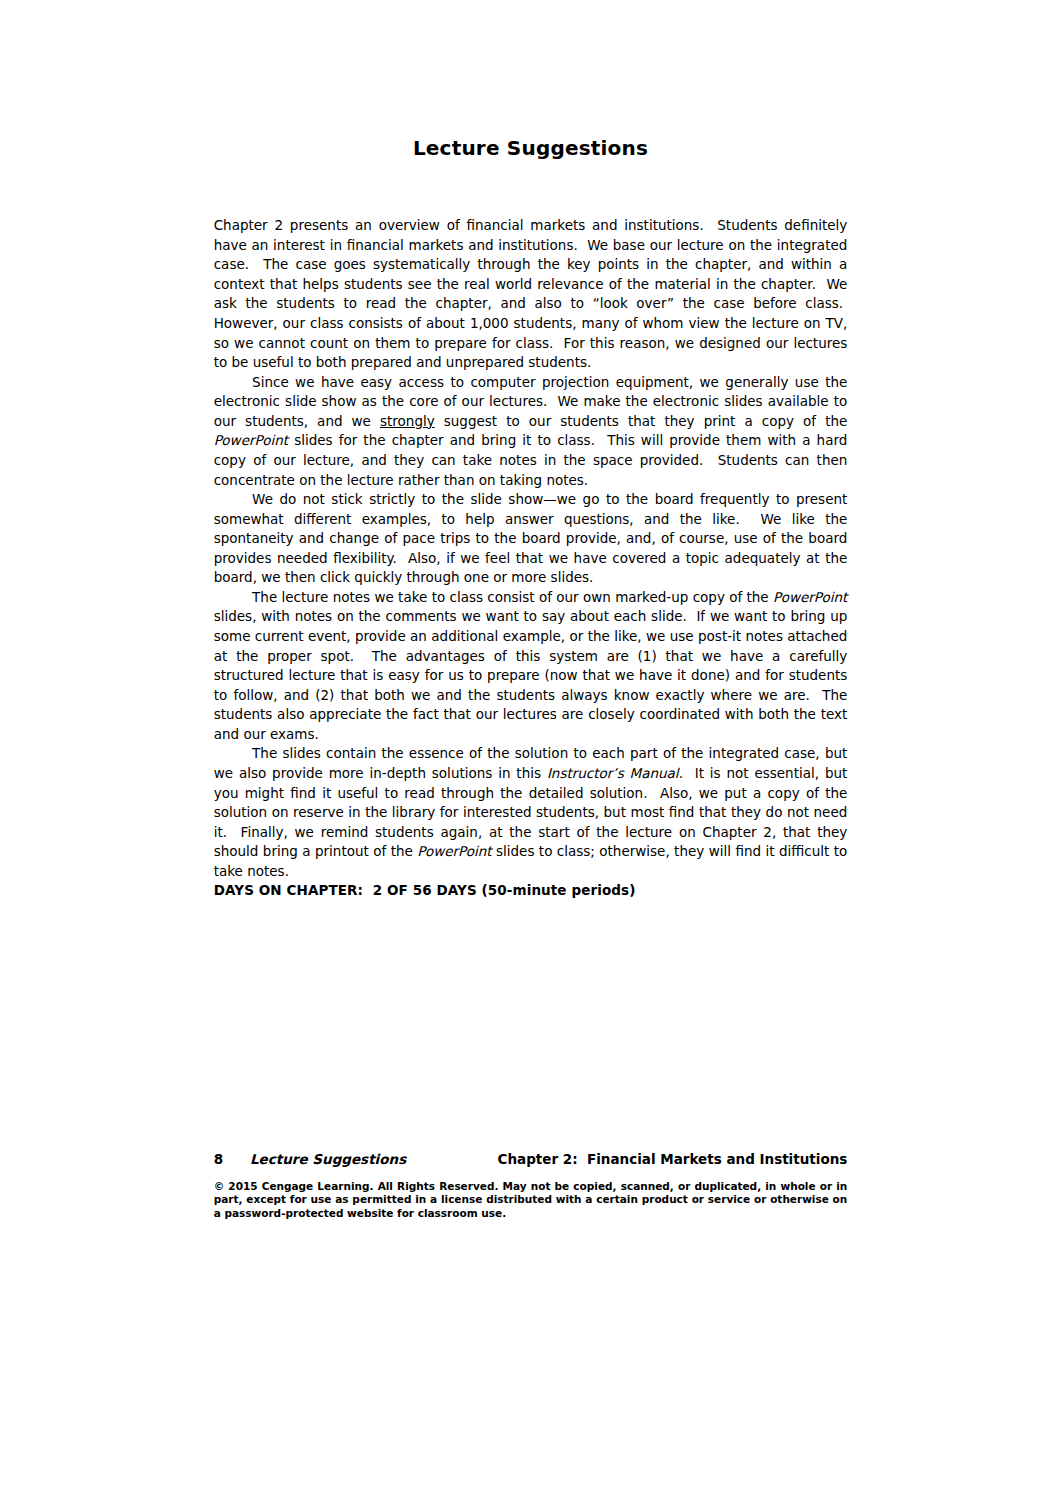Lecture Suggestions
Chapter 2 presents an overview of financial markets and institutions. Students definitely have an interest in financial markets and institutions. We base our lecture on the integrated case. The case goes systematically through the key points in the chapter, and within a context that helps students see the real world relevance of the material in the chapter. We ask the students to read the chapter, and also to “look over” the case before class. However, our class consists of about 1,000 students, many of whom view the lecture on TV, so we cannot count on them to prepare for class. For this reason, we designed our lectures to be useful to both prepared and unprepared students.
Since we have easy access to computer projection equipment, we generally use the electronic slide show as the core of our lectures. We make the electronic slides available to our students, and we strongly suggest to our students that they print a copy of the PowerPoint slides for the chapter and bring it to class. This will provide them with a hard copy of our lecture, and they can take notes in the space provided. Students can then concentrate on the lecture rather than on taking notes.
We do not stick strictly to the slide show—we go to the board frequently to present somewhat different examples, to help answer questions, and the like. We like the spontaneity and change of pace trips to the board provide, and, of course, use of the board provides needed flexibility. Also, if we feel that we have covered a topic adequately at the board, we then click quickly through one or more slides.
The lecture notes we take to class consist of our own marked-up copy of the PowerPoint slides, with notes on the comments we want to say about each slide. If we want to bring up some current event, provide an additional example, or the like, we use post-it notes attached at the proper spot. The advantages of this system are (1) that we have a carefully structured lecture that is easy for us to prepare (now that we have it done) and for students to follow, and (2) that both we and the students always know exactly where we are. The students also appreciate the fact that our lectures are closely coordinated with both the text and our exams.
The slides contain the essence of the solution to each part of the integrated case, but we also provide more in-depth solutions in this Instructor’s Manual. It is not essential, but you might find it useful to read through the detailed solution. Also, we put a copy of the solution on reserve in the library for interested students, but most find that they do not need it. Finally, we remind students again, at the start of the lecture on Chapter 2, that they should bring a printout of the PowerPoint slides to class; otherwise, they will find it difficult to take notes.
DAYS ON CHAPTER: 2 OF 56 DAYS (50-minute periods)
8 Lecture Suggestions Chapter 2: Financial Markets and Institutions
© 2015 Cengage Learning. All Rights Reserved. May not be copied, scanned, or duplicated, in whole or in part, except for use as permitted in a license distributed with a certain product or service or otherwise on a password-protected website for classroom use.